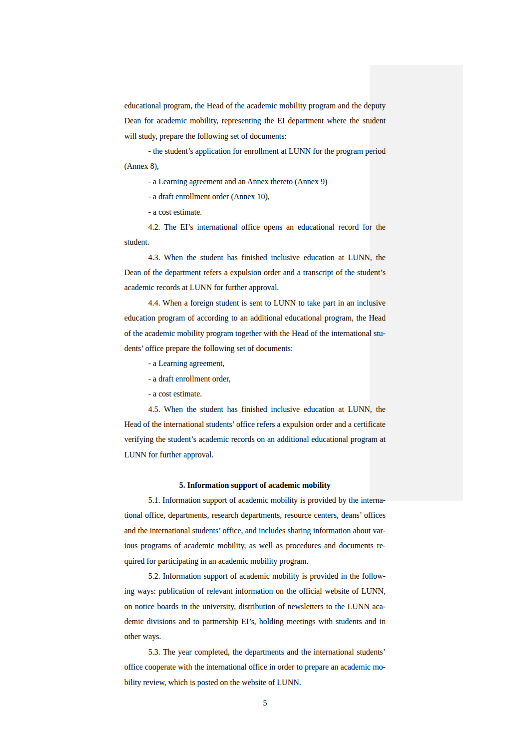educational program, the Head of the academic mobility program and the deputy Dean for academic mobility, representing the EI department where the student will study, prepare the following set of documents:
- the student’s application for enrollment at LUNN for the program period (Annex 8),
- a Learning agreement and an Annex thereto (Annex 9)
- a draft enrollment order (Annex 10),
- a cost estimate.
4.2. The EI’s international office opens an educational record for the student.
4.3. When the student has finished inclusive education at LUNN, the Dean of the department refers a expulsion order and a transcript of the student’s academic records at LUNN for further approval.
4.4. When a foreign student is sent to LUNN to take part in an inclusive education program of according to an additional educational program, the Head of the academic mobility program together with the Head of the international students’ office prepare the following set of documents:
- a Learning agreement,
- a draft enrollment order,
- a cost estimate.
4.5. When the student has finished inclusive education at LUNN, the Head of the international students’ office refers a expulsion order and a certificate verifying the student’s academic records on an additional educational program at LUNN for further approval.
5. Information support of academic mobility
5.1. Information support of academic mobility is provided by the international office, departments, research departments, resource centers, deans’ offices and the international students’ office, and includes sharing information about various programs of academic mobility, as well as procedures and documents required for participating in an academic mobility program.
5.2. Information support of academic mobility is provided in the following ways: publication of relevant information on the official website of LUNN, on notice boards in the university, distribution of newsletters to the LUNN academic divisions and to partnership EI’s, holding meetings with students and in other ways.
5.3. The year completed, the departments and the international students’ office cooperate with the international office in order to prepare an academic mobility review, which is posted on the website of LUNN.
5